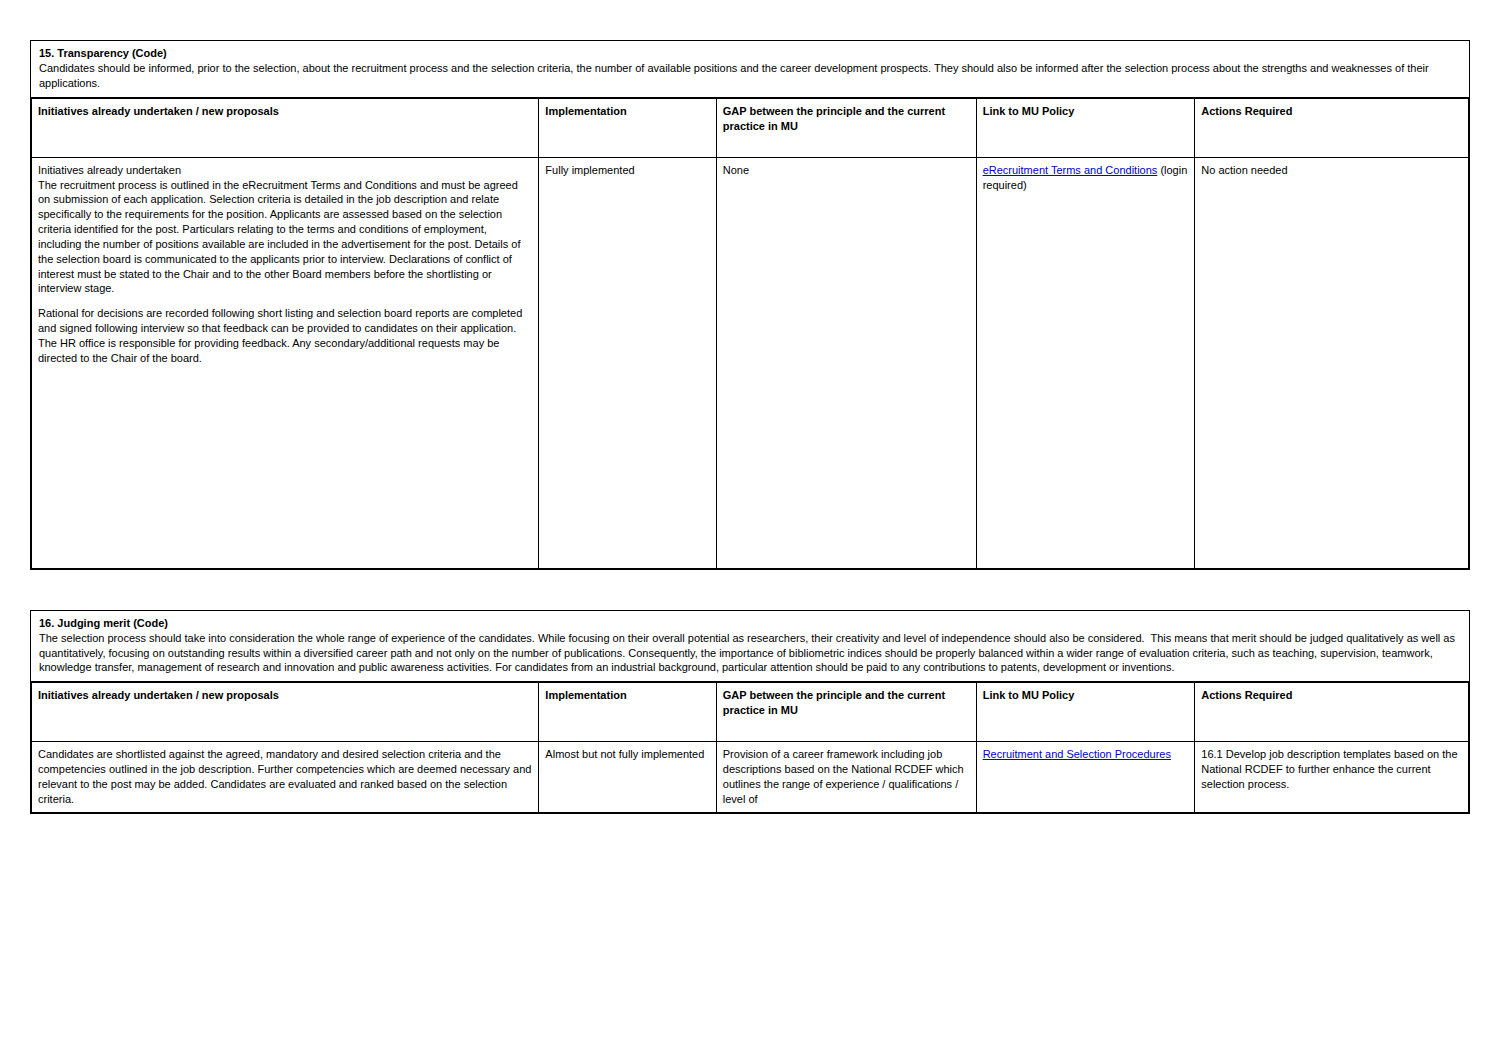15. Transparency (Code)
Candidates should be informed, prior to the selection, about the recruitment process and the selection criteria, the number of available positions and the career development prospects. They should also be informed after the selection process about the strengths and weaknesses of their applications.
| Initiatives already undertaken / new proposals | Implementation | GAP between the principle and the current practice in MU | Link to MU Policy | Actions Required |
| --- | --- | --- | --- | --- |
| Initiatives already undertaken The recruitment process is outlined in the eRecruitment Terms and Conditions and must be agreed on submission of each application. Selection criteria is detailed in the job description and relate specifically to the requirements for the position. Applicants are assessed based on the selection criteria identified for the post. Particulars relating to the terms and conditions of employment, including the number of positions available are included in the advertisement for the post. Details of the selection board is communicated to the applicants prior to interview. Declarations of conflict of interest must be stated to the Chair and to the other Board members before the shortlisting or interview stage. Rational for decisions are recorded following short listing and selection board reports are completed and signed following interview so that feedback can be provided to candidates on their application. The HR office is responsible for providing feedback. Any secondary/additional requests may be directed to the Chair of the board. | Fully implemented | None | eRecruitment Terms and Conditions (login required) | No action needed |
16. Judging merit (Code)
The selection process should take into consideration the whole range of experience of the candidates. While focusing on their overall potential as researchers, their creativity and level of independence should also be considered. This means that merit should be judged qualitatively as well as quantitatively, focusing on outstanding results within a diversified career path and not only on the number of publications. Consequently, the importance of bibliometric indices should be properly balanced within a wider range of evaluation criteria, such as teaching, supervision, teamwork, knowledge transfer, management of research and innovation and public awareness activities. For candidates from an industrial background, particular attention should be paid to any contributions to patents, development or inventions.
| Initiatives already undertaken / new proposals | Implementation | GAP between the principle and the current practice in MU | Link to MU Policy | Actions Required |
| --- | --- | --- | --- | --- |
| Candidates are shortlisted against the agreed, mandatory and desired selection criteria and the competencies outlined in the job description. Further competencies which are deemed necessary and relevant to the post may be added. Candidates are evaluated and ranked based on the selection criteria. | Almost but not fully implemented | Provision of a career framework including job descriptions based on the National RCDEF which outlines the range of experience / qualifications / level of | Recruitment and Selection Procedures | 16.1 Develop job description templates based on the National RCDEF to further enhance the current selection process. |